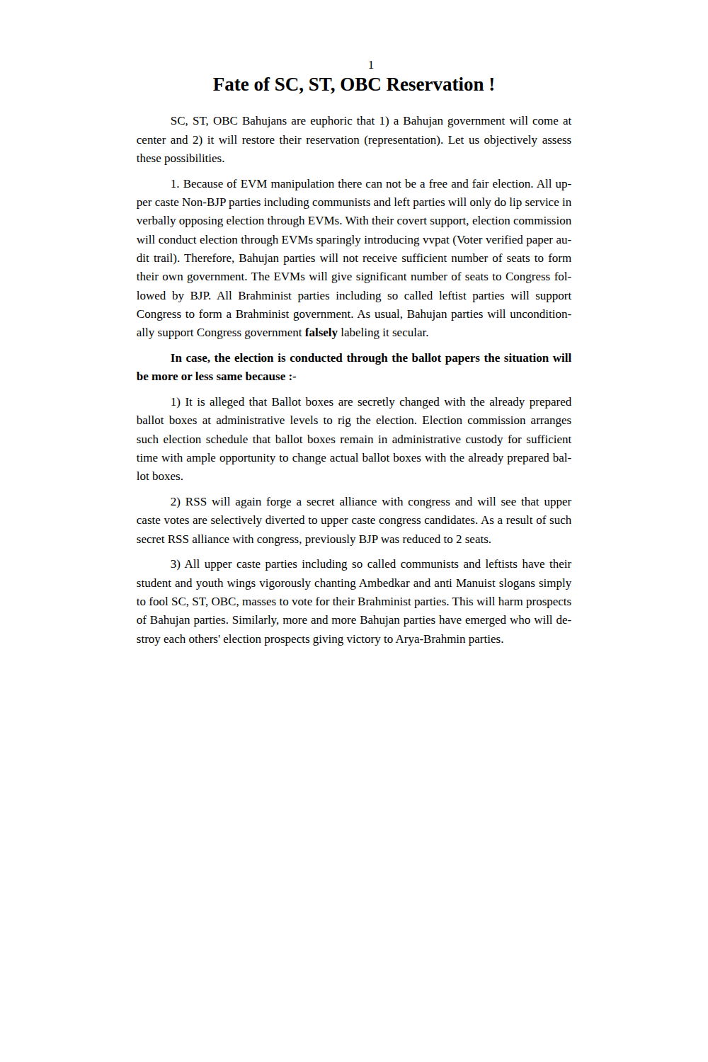1
Fate of SC, ST, OBC Reservation !
SC, ST, OBC Bahujans are euphoric that 1) a Bahujan government will come at center and 2) it will restore their reservation (representation). Let us objectively assess these possibilities.
1. Because of EVM manipulation there can not be a free and fair election. All upper caste Non-BJP parties including communists and left parties will only do lip service in verbally opposing election through EVMs. With their covert support, election commission will conduct election through EVMs sparingly introducing vvpat (Voter verified paper audit trail). Therefore, Bahujan parties will not receive sufficient number of seats to form their own government. The EVMs will give significant number of seats to Congress followed by BJP. All Brahminist parties including so called leftist parties will support Congress to form a Brahminist government. As usual, Bahujan parties will unconditionally support Congress government falsely labeling it secular.
In case, the election is conducted through the ballot papers the situation will be more or less same because :-
1) It is alleged that Ballot boxes are secretly changed with the already prepared ballot boxes at administrative levels to rig the election. Election commission arranges such election schedule that ballot boxes remain in administrative custody for sufficient time with ample opportunity to change actual ballot boxes with the already prepared ballot boxes.
2) RSS will again forge a secret alliance with congress and will see that upper caste votes are selectively diverted to upper caste congress candidates. As a result of such secret RSS alliance with congress, previously BJP was reduced to 2 seats.
3) All upper caste parties including so called communists and leftists have their student and youth wings vigorously chanting Ambedkar and anti Manuist slogans simply to fool SC, ST, OBC, masses to vote for their Brahminist parties. This will harm prospects of Bahujan parties. Similarly, more and more Bahujan parties have emerged who will destroy each others' election prospects giving victory to Arya-Brahmin parties.